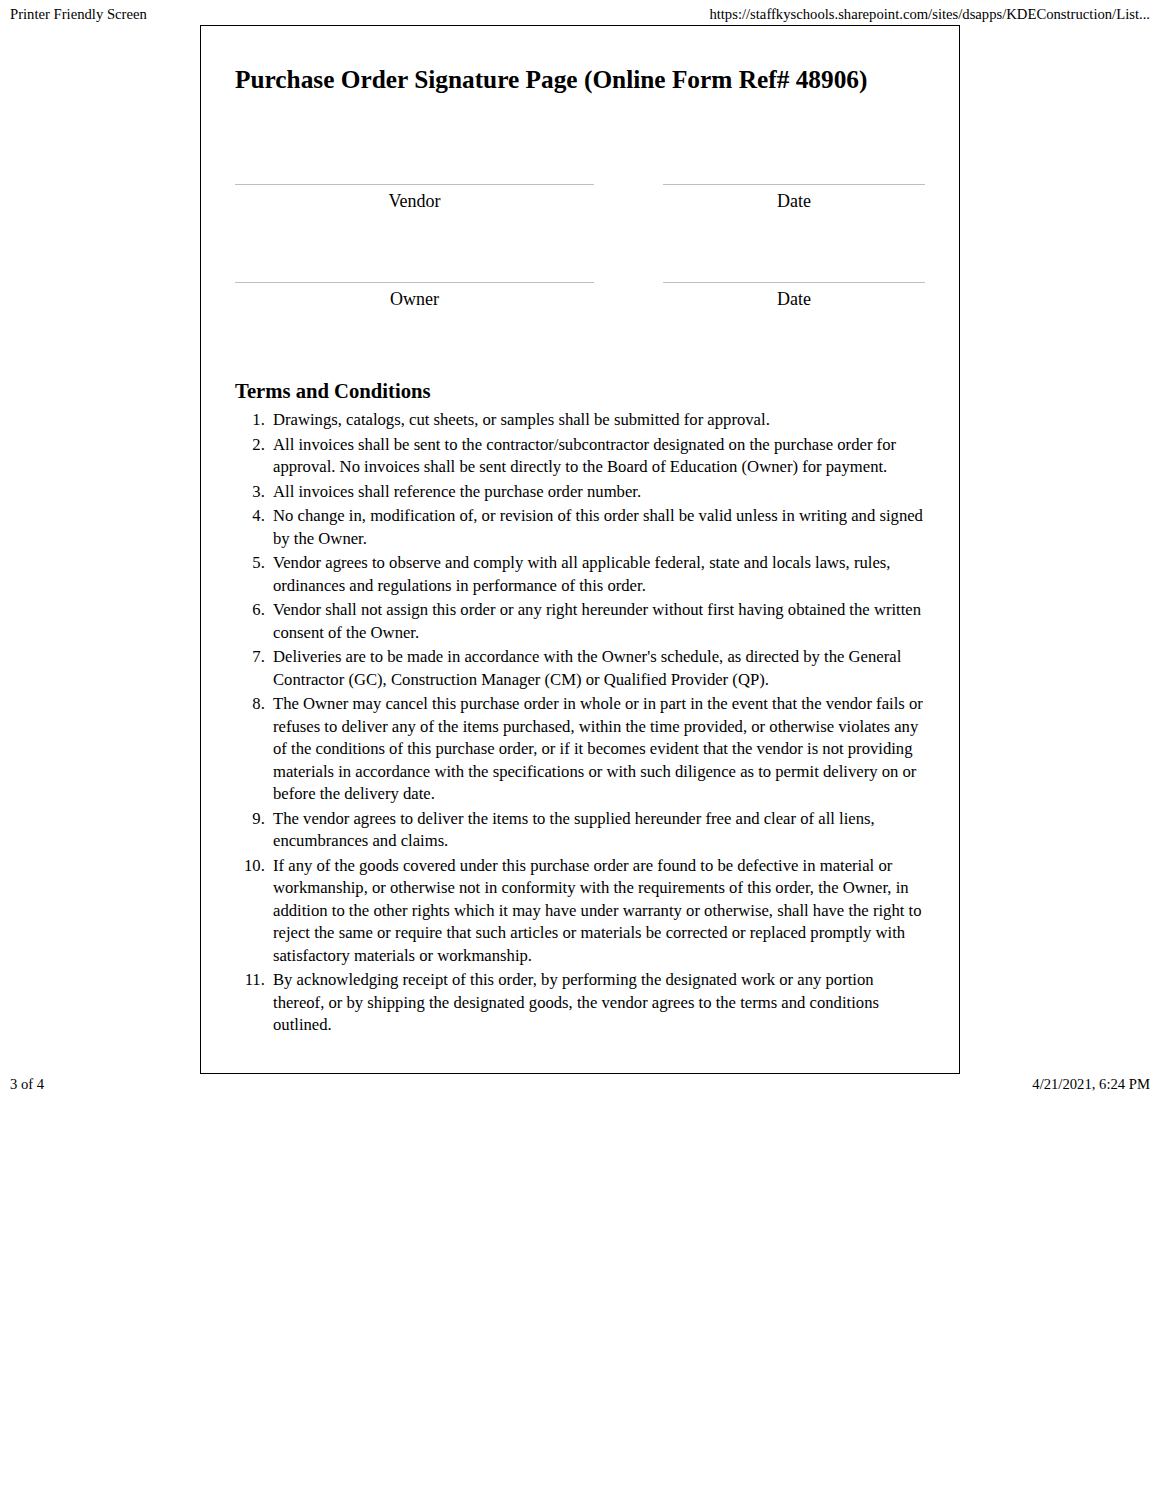Printer Friendly Screen https://staffkyschools.sharepoint.com/sites/dsapps/KDEConstruction/List...
Purchase Order Signature Page (Online Form Ref# 48906)
Vendor
Date
Owner
Date
Terms and Conditions
Drawings, catalogs, cut sheets, or samples shall be submitted for approval.
All invoices shall be sent to the contractor/subcontractor designated on the purchase order for approval. No invoices shall be sent directly to the Board of Education (Owner) for payment.
All invoices shall reference the purchase order number.
No change in, modification of, or revision of this order shall be valid unless in writing and signed by the Owner.
Vendor agrees to observe and comply with all applicable federal, state and locals laws, rules, ordinances and regulations in performance of this order.
Vendor shall not assign this order or any right hereunder without first having obtained the written consent of the Owner.
Deliveries are to be made in accordance with the Owner's schedule, as directed by the General Contractor (GC), Construction Manager (CM) or Qualified Provider (QP).
The Owner may cancel this purchase order in whole or in part in the event that the vendor fails or refuses to deliver any of the items purchased, within the time provided, or otherwise violates any of the conditions of this purchase order, or if it becomes evident that the vendor is not providing materials in accordance with the specifications or with such diligence as to permit delivery on or before the delivery date.
The vendor agrees to deliver the items to the supplied hereunder free and clear of all liens, encumbrances and claims.
If any of the goods covered under this purchase order are found to be defective in material or workmanship, or otherwise not in conformity with the requirements of this order, the Owner, in addition to the other rights which it may have under warranty or otherwise, shall have the right to reject the same or require that such articles or materials be corrected or replaced promptly with satisfactory materials or workmanship.
By acknowledging receipt of this order, by performing the designated work or any portion thereof, or by shipping the designated goods, the vendor agrees to the terms and conditions outlined.
3 of 4 4/21/2021, 6:24 PM